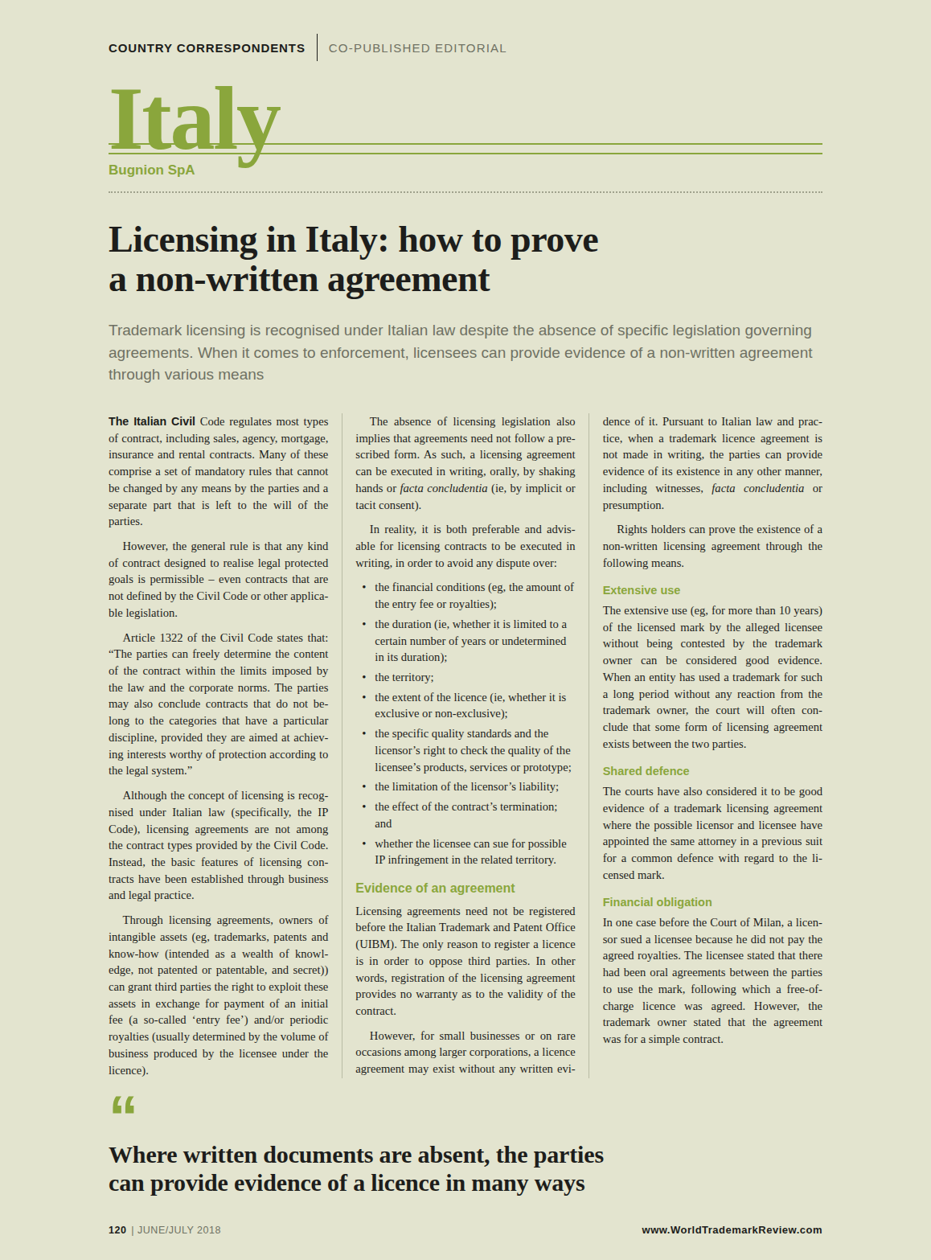Country Correspondents Co-published editorial
Italy
Bugnion SpA
Licensing in Italy: how to prove
a non-written agreement
Trademark licensing is recognised under Italian law despite the absence of specific legislation governing agreements. When it comes to enforcement, licensees can provide evidence of a non-written agreement through various means
The Italian Civil Code regulates most types of contract, including sales, agency, mortgage, insurance and rental contracts. Many of these comprise a set of mandatory rules that cannot be changed by any means by the parties and a separate part that is left to the will of the parties.
However, the general rule is that any kind of contract designed to realise legal protected goals is permissible – even contracts that are not defined by the Civil Code or other applicable legislation.
Article 1322 of the Civil Code states that: “The parties can freely determine the content of the contract within the limits imposed by the law and the corporate norms. The parties may also conclude contracts that do not belong to the categories that have a particular discipline, provided they are aimed at achieving interests worthy of protection according to the legal system.”
Although the concept of licensing is recognised under Italian law (specifically, the IP Code), licensing agreements are not among the contract types provided by the Civil Code. Instead, the basic features of licensing contracts have been established through business and legal practice.
Through licensing agreements, owners of intangible assets (eg, trademarks, patents and know-how (intended as a wealth of knowledge, not patented or patentable, and secret)) can grant third parties the right to exploit these assets in exchange for payment of an initial fee (a so-called ‘entry fee’) and/or periodic royalties (usually determined by the volume of business produced by the licensee under the licence).
The absence of licensing legislation also implies that agreements need not follow a prescribed form. As such, a licensing agreement can be executed in writing, orally, by shaking hands or facta concludentia (ie, by implicit or tacit consent).
In reality, it is both preferable and advisable for licensing contracts to be executed in writing, in order to avoid any dispute over:
the financial conditions (eg, the amount of the entry fee or royalties);
the duration (ie, whether it is limited to a certain number of years or undetermined in its duration);
the territory;
the extent of the licence (ie, whether it is exclusive or non-exclusive);
the specific quality standards and the licensor’s right to check the quality of the licensee’s products, services or prototype;
the limitation of the licensor’s liability;
the effect of the contract’s termination; and
whether the licensee can sue for possible IP infringement in the related territory.
Evidence of an agreement
Licensing agreements need not be registered before the Italian Trademark and Patent Office (UIBM). The only reason to register a licence is in order to oppose third parties. In other words, registration of the licensing agreement provides no warranty as to the validity of the contract.
However, for small businesses or on rare occasions among larger corporations, a licence agreement may exist without any written evidence of it. Pursuant to Italian law and practice, when a trademark licence agreement is not made in writing, the parties can provide evidence of its existence in any other manner, including witnesses, facta concludentia or presumption.
Rights holders can prove the existence of a non-written licensing agreement through the following means.
Extensive use
The extensive use (eg, for more than 10 years) of the licensed mark by the alleged licensee without being contested by the trademark owner can be considered good evidence. When an entity has used a trademark for such a long period without any reaction from the trademark owner, the court will often conclude that some form of licensing agreement exists between the two parties.
Shared defence
The courts have also considered it to be good evidence of a trademark licensing agreement where the possible licensor and licensee have appointed the same attorney in a previous suit for a common defence with regard to the licensed mark.
Financial obligation
In one case before the Court of Milan, a licensor sued a licensee because he did not pay the agreed royalties. The licensee stated that there had been oral agreements between the parties to use the mark, following which a free-of-charge licence was agreed. However, the trademark owner stated that the agreement was for a simple contract.
“
Where written documents are absent, the parties
can provide evidence of a licence in many ways
120| JUNE/JULY 2018
www.WorldTrademarkReview.com